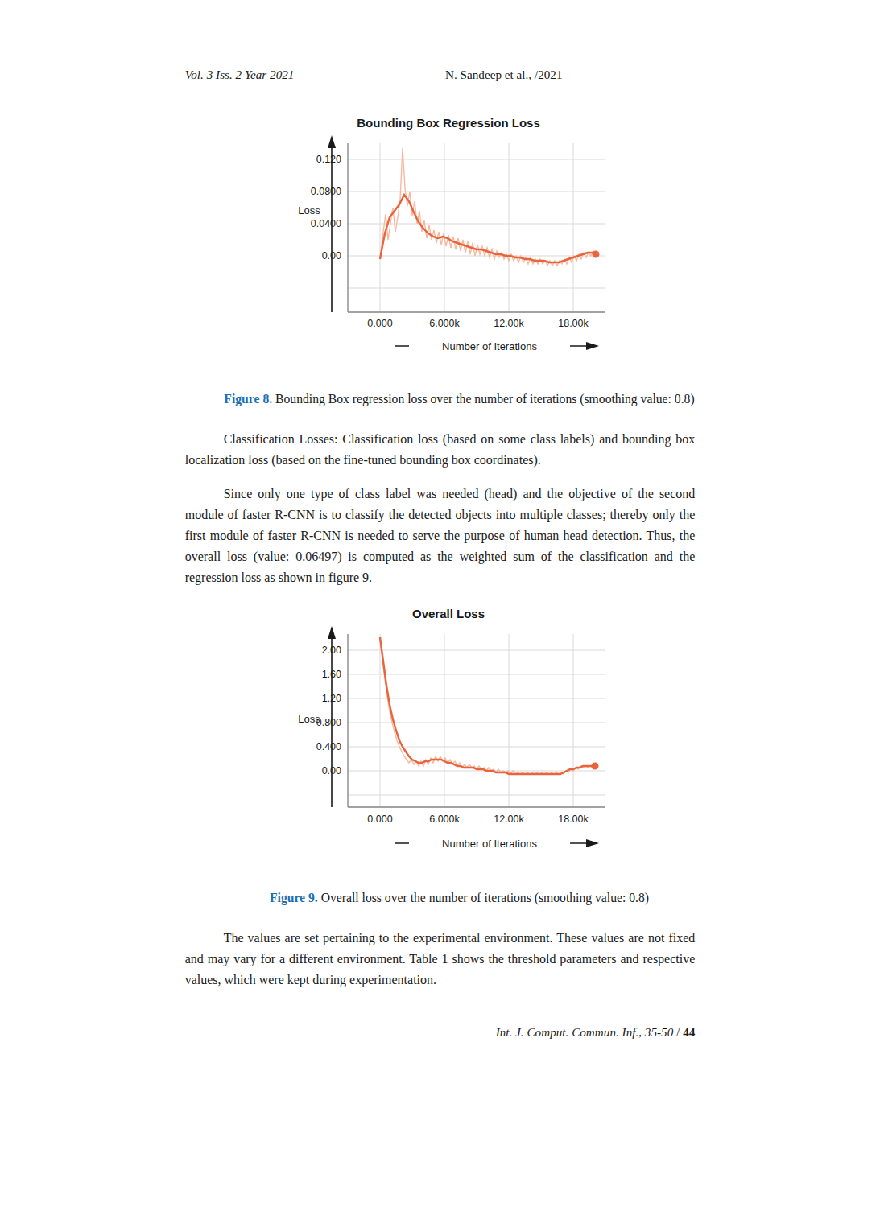Vol. 3 Iss. 2 Year 2021 N. Sandeep et al., /2021
Bounding Box Regression Loss Bounding Box Regression Loss 0.120 0.0800 0.0400 0.00 Loss 0.000 6.000k 12.00k 18.00k Number of Iterations
Figure 8. Bounding Box regression loss over the number of iterations (smoothing value: 0.8)
Classification Losses: Classification loss (based on some class labels) and bounding box localization loss (based on the fine-tuned bounding box coordinates).
Since only one type of class label was needed (head) and the objective of the second module of faster R-CNN is to classify the detected objects into multiple classes; thereby only the first module of faster R-CNN is needed to serve the purpose of human head detection. Thus, the overall loss (value: 0.06497) is computed as the weighted sum of the classification and the regression loss as shown in figure 9.
Overall Loss Overall Loss 2.00 1.60 1.20 0.800 0.400 0.00 Loss 0.000 6.000k 12.00k 18.00k Number of Iterations
Figure 9. Overall loss over the number of iterations (smoothing value: 0.8)
The values are set pertaining to the experimental environment. These values are not fixed and may vary for a different environment. Table 1 shows the threshold parameters and respective values, which were kept during experimentation.
Int. J. Comput. Commun. Inf., 35-50 / 44